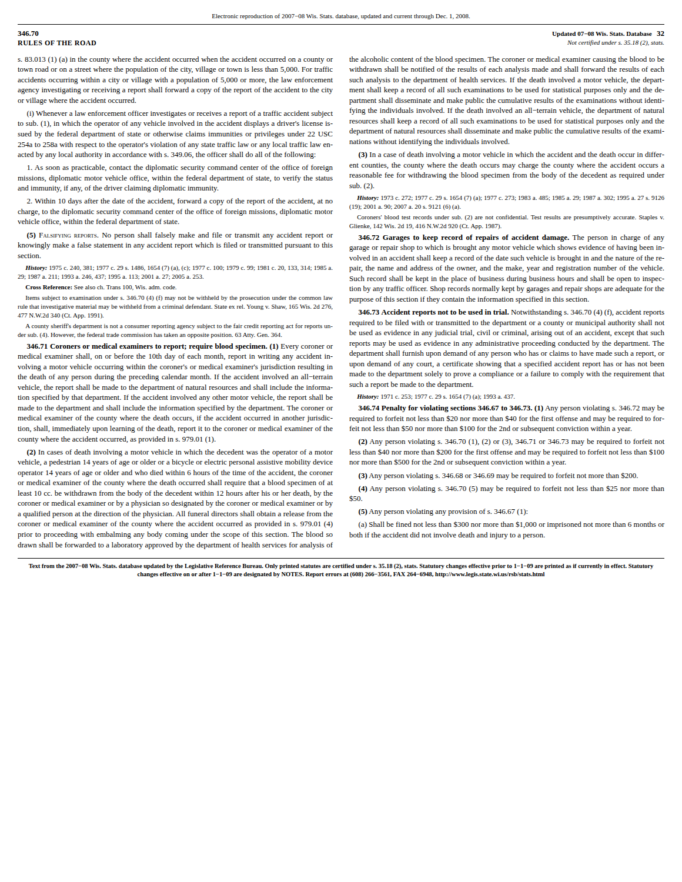Electronic reproduction of 2007−08 Wis. Stats. database, updated and current through Dec. 1, 2008.
346.70
RULES OF THE ROAD
Updated 07−08 Wis. Stats. Database 32
Not certified under s. 35.18 (2), stats.
s. 83.013 (1) (a) in the county where the accident occurred when the accident occurred on a county or town road or on a street where the population of the city, village or town is less than 5,000. For traffic accidents occurring within a city or village with a population of 5,000 or more, the law enforcement agency investigating or receiving a report shall forward a copy of the report of the accident to the city or village where the accident occurred.
(i) Whenever a law enforcement officer investigates or receives a report of a traffic accident subject to sub. (1), in which the operator of any vehicle involved in the accident displays a driver's license issued by the federal department of state or otherwise claims immunities or privileges under 22 USC 254a to 258a with respect to the operator's violation of any state traffic law or any local traffic law enacted by any local authority in accordance with s. 349.06, the officer shall do all of the following:
1. As soon as practicable, contact the diplomatic security command center of the office of foreign missions, diplomatic motor vehicle office, within the federal department of state, to verify the status and immunity, if any, of the driver claiming diplomatic immunity.
2. Within 10 days after the date of the accident, forward a copy of the report of the accident, at no charge, to the diplomatic security command center of the office of foreign missions, diplomatic motor vehicle office, within the federal department of state.
(5) Falsifying reports. No person shall falsely make and file or transmit any accident report or knowingly make a false statement in any accident report which is filed or transmitted pursuant to this section.
History: 1975 c. 240, 381; 1977 c. 29 s. 1486, 1654 (7) (a), (c); 1977 c. 100; 1979 c. 99; 1981 c. 20, 133, 314; 1985 a. 29; 1987 a. 211; 1993 a. 246, 437; 1995 a. 113; 2001 a. 27; 2005 a. 253.
Cross Reference: See also ch. Trans 100, Wis. adm. code.
Items subject to examination under s. 346.70 (4) (f) may not be withheld by the prosecution under the common law rule that investigative material may be withheld from a criminal defendant. State ex rel. Young v. Shaw, 165 Wis. 2d 276, 477 N.W.2d 340 (Ct. App. 1991).
A county sheriff's department is not a consumer reporting agency subject to the fair credit reporting act for reports under sub. (4). However, the federal trade commission has taken an opposite position. 63 Atty. Gen. 364.
346.71 Coroners or medical examiners to report; require blood specimen. (1) Every coroner or medical examiner shall, on or before the 10th day of each month, report in writing any accident involving a motor vehicle occurring within the coroner's or medical examiner's jurisdiction resulting in the death of any person during the preceding calendar month. If the accident involved an all−terrain vehicle, the report shall be made to the department of natural resources and shall include the information specified by that department. If the accident involved any other motor vehicle, the report shall be made to the department and shall include the information specified by the department. The coroner or medical examiner of the county where the death occurs, if the accident occurred in another jurisdiction, shall, immediately upon learning of the death, report it to the coroner or medical examiner of the county where the accident occurred, as provided in s. 979.01 (1).
(2) In cases of death involving a motor vehicle in which the decedent was the operator of a motor vehicle, a pedestrian 14 years of age or older or a bicycle or electric personal assistive mobility device operator 14 years of age or older and who died within 6 hours of the time of the accident, the coroner or medical examiner of the county where the death occurred shall require that a blood specimen of at least 10 cc. be withdrawn from the body of the decedent within 12 hours after his or her death, by the coroner or medical examiner or by a physician so designated by the coroner or medical examiner or by a qualified person at the direction of the physician. All funeral directors shall obtain a release from the coroner or medical examiner of the county where the accident occurred as provided in s. 979.01 (4) prior to proceeding with embalming any body coming under the scope of this section. The blood so drawn shall be forwarded to a laboratory approved by the department of health services for analysis of the alcoholic content of the blood specimen. The coroner or medical examiner causing the blood to be withdrawn shall be notified of the results of each analysis made and shall forward the results of each such analysis to the department of health services. If the death involved a motor vehicle, the department shall keep a record of all such examinations to be used for statistical purposes only and the department shall disseminate and make public the cumulative results of the examinations without identifying the individuals involved. If the death involved an all−terrain vehicle, the department of natural resources shall keep a record of all such examinations to be used for statistical purposes only and the department of natural resources shall disseminate and make public the cumulative results of the examinations without identifying the individuals involved.
(3) In a case of death involving a motor vehicle in which the accident and the death occur in different counties, the county where the death occurs may charge the county where the accident occurs a reasonable fee for withdrawing the blood specimen from the body of the decedent as required under sub. (2).
History: 1973 c. 272; 1977 c. 29 s. 1654 (7) (a); 1977 c. 273; 1983 a. 485; 1985 a. 29; 1987 a. 302; 1995 a. 27 s. 9126 (19); 2001 a. 90; 2007 a. 20 s. 9121 (6) (a).
Coroners' blood test records under sub. (2) are not confidential. Test results are presumptively accurate. Staples v. Glienke, 142 Wis. 2d 19, 416 N.W.2d 920 (Ct. App. 1987).
346.72 Garages to keep record of repairs of accident damage. The person in charge of any garage or repair shop to which is brought any motor vehicle which shows evidence of having been involved in an accident shall keep a record of the date such vehicle is brought in and the nature of the repair, the name and address of the owner, and the make, year and registration number of the vehicle. Such record shall be kept in the place of business during business hours and shall be open to inspection by any traffic officer. Shop records normally kept by garages and repair shops are adequate for the purpose of this section if they contain the information specified in this section.
346.73 Accident reports not to be used in trial. Notwithstanding s. 346.70 (4) (f), accident reports required to be filed with or transmitted to the department or a county or municipal authority shall not be used as evidence in any judicial trial, civil or criminal, arising out of an accident, except that such reports may be used as evidence in any administrative proceeding conducted by the department. The department shall furnish upon demand of any person who has or claims to have made such a report, or upon demand of any court, a certificate showing that a specified accident report has or has not been made to the department solely to prove a compliance or a failure to comply with the requirement that such a report be made to the department.
History: 1971 c. 253; 1977 c. 29 s. 1654 (7) (a); 1993 a. 437.
346.74 Penalty for violating sections 346.67 to 346.73. (1) Any person violating s. 346.72 may be required to forfeit not less than $20 nor more than $40 for the first offense and may be required to forfeit not less than $50 nor more than $100 for the 2nd or subsequent conviction within a year.
(2) Any person violating s. 346.70 (1), (2) or (3), 346.71 or 346.73 may be required to forfeit not less than $40 nor more than $200 for the first offense and may be required to forfeit not less than $100 nor more than $500 for the 2nd or subsequent conviction within a year.
(3) Any person violating s. 346.68 or 346.69 may be required to forfeit not more than $200.
(4) Any person violating s. 346.70 (5) may be required to forfeit not less than $25 nor more than $50.
(5) Any person violating any provision of s. 346.67 (1):
(a) Shall be fined not less than $300 nor more than $1,000 or imprisoned not more than 6 months or both if the accident did not involve death and injury to a person.
Text from the 2007−08 Wis. Stats. database updated by the Legislative Reference Bureau. Only printed statutes are certified under s. 35.18 (2), stats. Statutory changes effective prior to 1−1−09 are printed as if currently in effect. Statutory changes effective on or after 1−1−09 are designated by NOTES. Report errors at (608) 266−3561, FAX 264−6948, http://www.legis.state.wi.us/rsb/stats.html